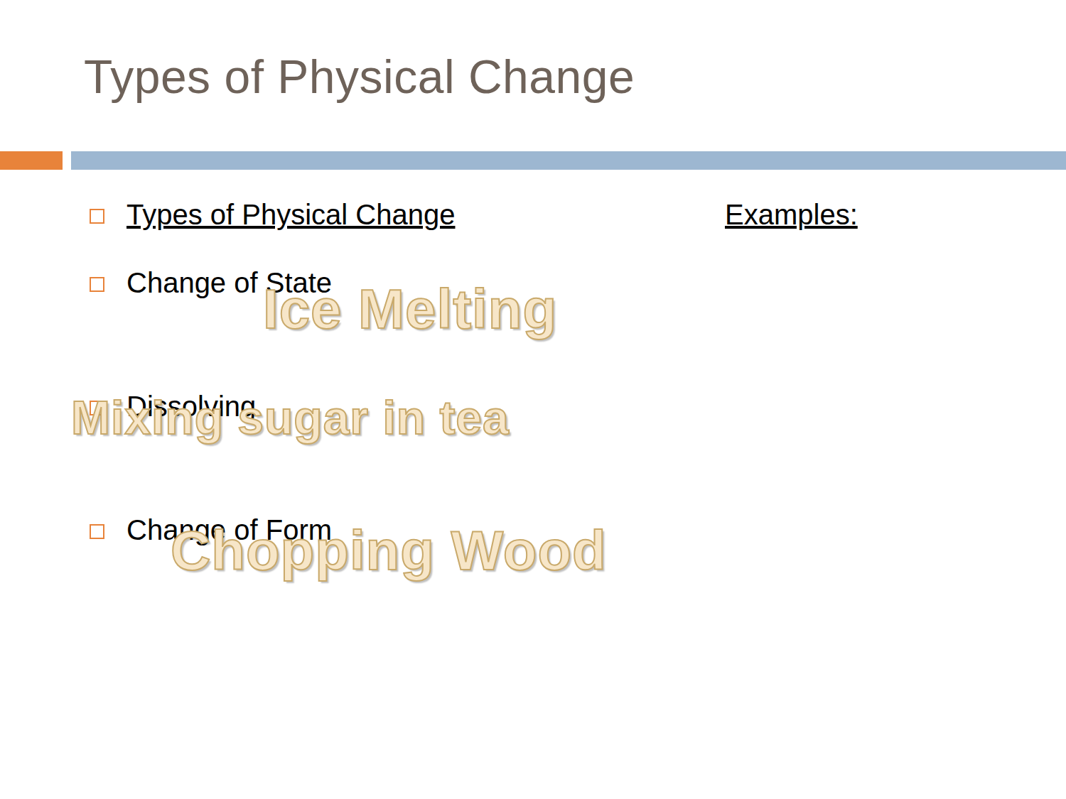Types of Physical Change
Types of Physical Change
Change of State
Dissolving
Change of Form
Examples:
Ice Melting
Mixing sugar in tea
Chopping Wood